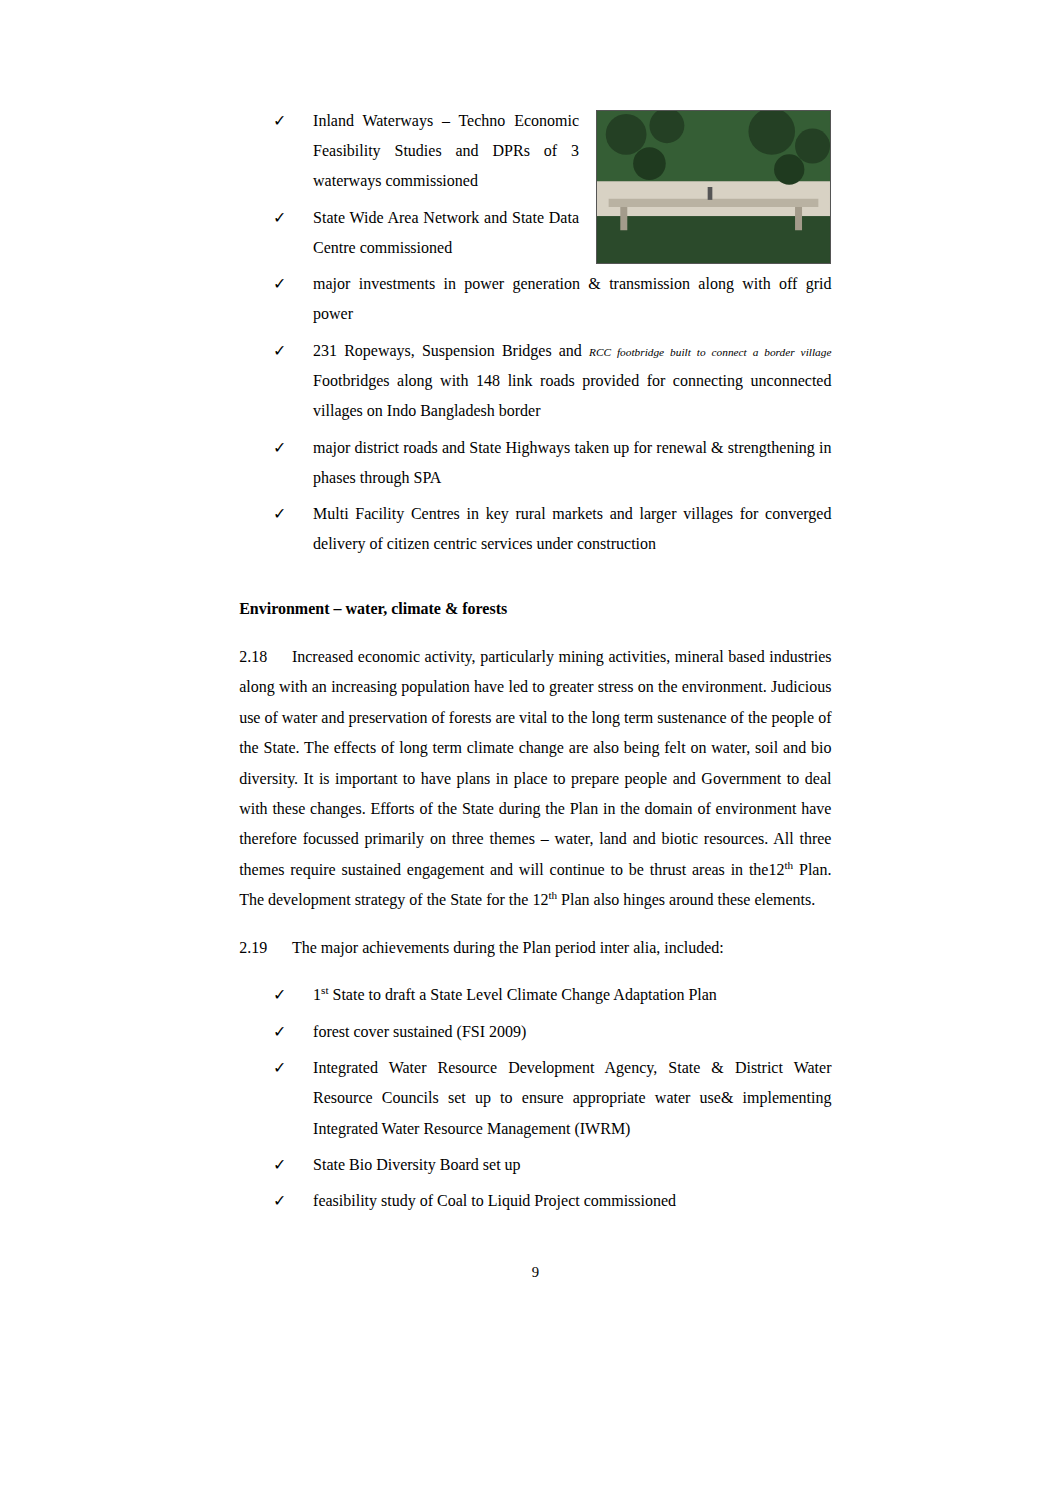Inland Waterways – Techno Economic Feasibility Studies and DPRs of 3 waterways commissioned
State Wide Area Network and State Data Centre commissioned
major investments in power generation & transmission along with off grid power
231 Ropeways, Suspension Bridges and RCC footbridge built to connect a border village Footbridges along with 148 link roads provided for connecting unconnected villages on Indo Bangladesh border
major district roads and State Highways taken up for renewal & strengthening in phases through SPA
Multi Facility Centres in key rural markets and larger villages for converged delivery of citizen centric services under construction
Environment – water, climate & forests
2.18 Increased economic activity, particularly mining activities, mineral based industries along with an increasing population have led to greater stress on the environment. Judicious use of water and preservation of forests are vital to the long term sustenance of the people of the State. The effects of long term climate change are also being felt on water, soil and bio diversity. It is important to have plans in place to prepare people and Government to deal with these changes. Efforts of the State during the Plan in the domain of environment have therefore focussed primarily on three themes – water, land and biotic resources. All three themes require sustained engagement and will continue to be thrust areas in the12th Plan. The development strategy of the State for the 12th Plan also hinges around these elements.
2.19 The major achievements during the Plan period inter alia, included:
1st State to draft a State Level Climate Change Adaptation Plan
forest cover sustained (FSI 2009)
Integrated Water Resource Development Agency, State & District Water Resource Councils set up to ensure appropriate water use& implementing Integrated Water Resource Management (IWRM)
State Bio Diversity Board set up
feasibility study of Coal to Liquid Project commissioned
9